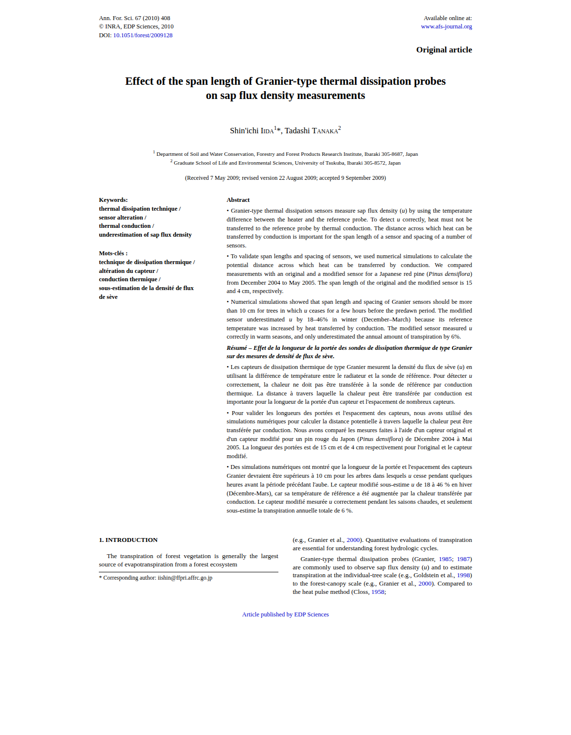Ann. For. Sci. 67 (2010) 408
© INRA, EDP Sciences, 2010
DOI: 10.1051/forest/2009128
Available online at:
www.afs-journal.org
Original article
Effect of the span length of Granier-type thermal dissipation probes
on sap flux density measurements
Shin'ichi Iida1*, Tadashi Tanaka2
1 Department of Soil and Water Conservation, Forestry and Forest Products Research Institute, Ibaraki 305-8687, Japan
2 Graduate School of Life and Environmental Sciences, University of Tsukuba, Ibaraki 305-8572, Japan
(Received 7 May 2009; revised version 22 August 2009; accepted 9 September 2009)
Keywords:
thermal dissipation technique /
sensor alteration /
thermal conduction /
underestimation of sap flux density
Mots-clés :
technique de dissipation thermique /
altération du capteur /
conduction thermique /
sous-estimation de la densité de flux
de sève
Abstract
• Granier-type thermal dissipation sensors measure sap flux density (u) by using the temperature difference between the heater and the reference probe. To detect u correctly, heat must not be transferred to the reference probe by thermal conduction. The distance across which heat can be transferred by conduction is important for the span length of a sensor and spacing of a number of sensors.
• To validate span lengths and spacing of sensors, we used numerical simulations to calculate the potential distance across which heat can be transferred by conduction. We compared measurements with an original and a modified sensor for a Japanese red pine (Pinus densiflora) from December 2004 to May 2005. The span length of the original and the modified sensor is 15 and 4 cm, respectively.
• Numerical simulations showed that span length and spacing of Granier sensors should be more than 10 cm for trees in which u ceases for a few hours before the predawn period. The modified sensor underestimated u by 18–46% in winter (December–March) because its reference temperature was increased by heat transferred by conduction. The modified sensor measured u correctly in warm seasons, and only underestimated the annual amount of transpiration by 6%.
Résumé – Effet de la longueur de la portée des sondes de dissipation thermique de type Granier sur des mesures de densité de flux de sève.
• Les capteurs de dissipation thermique de type Granier mesurent la densité du flux de sève (u) en utilisant la différence de température entre le radiateur et la sonde de référence. Pour détecter u correctement, la chaleur ne doit pas être transférée à la sonde de référence par conduction thermique. La distance à travers laquelle la chaleur peut être transférée par conduction est importante pour la longueur de la portée d'un capteur et l'espacement de nombreux capteurs.
• Pour valider les longueurs des portées et l'espacement des capteurs, nous avons utilisé des simulations numériques pour calculer la distance potentielle à travers laquelle la chaleur peut être transférée par conduction. Nous avons comparé les mesures faites à l'aide d'un capteur original et d'un capteur modifié pour un pin rouge du Japon (Pinus densiflora) de Décembre 2004 à Mai 2005. La longueur des portées est de 15 cm et de 4 cm respectivement pour l'original et le capteur modifié.
• Des simulations numériques ont montré que la longueur de la portée et l'espacement des capteurs Granier devraient être supérieurs à 10 cm pour les arbres dans lesquels u cesse pendant quelques heures avant la période précédant l'aube. Le capteur modifié sous-estime u de 18 à 46 % en hiver (Décembre-Mars), car sa température de référence a été augmentée par la chaleur transférée par conduction. Le capteur modifié mesurée u correctement pendant les saisons chaudes, et seulement sous-estime la transpiration annuelle totale de 6 %.
1. INTRODUCTION
The transpiration of forest vegetation is generally the largest source of evapotranspiration from a forest ecosystem
* Corresponding author: iishin@ffpri.affrc.go.jp
(e.g., Granier et al., 2000). Quantitative evaluations of transpiration are essential for understanding forest hydrologic cycles.
Granier-type thermal dissipation probes (Granier, 1985; 1987) are commonly used to observe sap flux density (u) and to estimate transpiration at the individual-tree scale (e.g., Goldstein et al., 1998) to the forest-canopy scale (e.g., Granier et al., 2000). Compared to the heat pulse method (Closs, 1958;
Article published by EDP Sciences